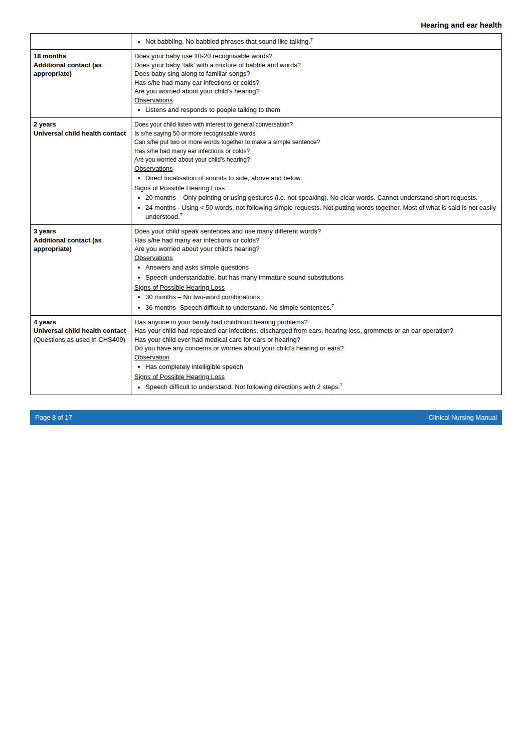Hearing and ear health
| | Not babbling. No babbled phrases that sound like talking. 7 |
| 18 months Additional contact (as appropriate) | Does your baby use 10-20 recognisable words? Does your baby ‘talk’ with a mixture of babble and words? Does baby sing along to familiar songs? Has s/he had many ear infections or colds? Are you worried about your child’s hearing? Observations Listens and responds to people talking to them |
| 2 years Universal child health contact | Does your child listen with interest to general conversation? Is s/he saying 50 or more recognisable words Can s/he put two or more words together to make a simple sentence? Has s/he had many ear infections or colds? Are you worried about your child’s hearing? Observations Direct localisation of sounds to side, above and below. Signs of Possible Hearing Loss 20 months – Only pointing or using gestures (i.e. not speaking). No clear words. Cannot understand short requests. 24 months - Using < 50 words, not following simple requests. Not putting words together. Most of what is said is not easily understood. 7 |
| 3 years Additional contact (as appropriate) | Does your child speak sentences and use many different words? Has s/he had many ear infections or colds? Are you worried about your child’s hearing? Observations Answers and asks simple questions Speech understandable, but has many immature sound substitutions Signs of Possible Hearing Loss 30 months – No two-word combinations 36 months- Speech difficult to understand. No simple sentences. 7 |
| 4 years Universal child health contact (Questions as used in CHS409) | Has anyone in your family had childhood hearing problems? Has your child had repeated ear infections, discharged from ears, hearing loss, grommets or an ear operation? Has your child ever had medical care for ears or hearing? Do you have any concerns or worries about your child’s hearing or ears? Observation Has completely intelligible speech Signs of Possible Hearing Loss Speech difficult to understand. Not following directions with 2 steps. 7 |
Page 8 of 17
Clinical Nursing Manual